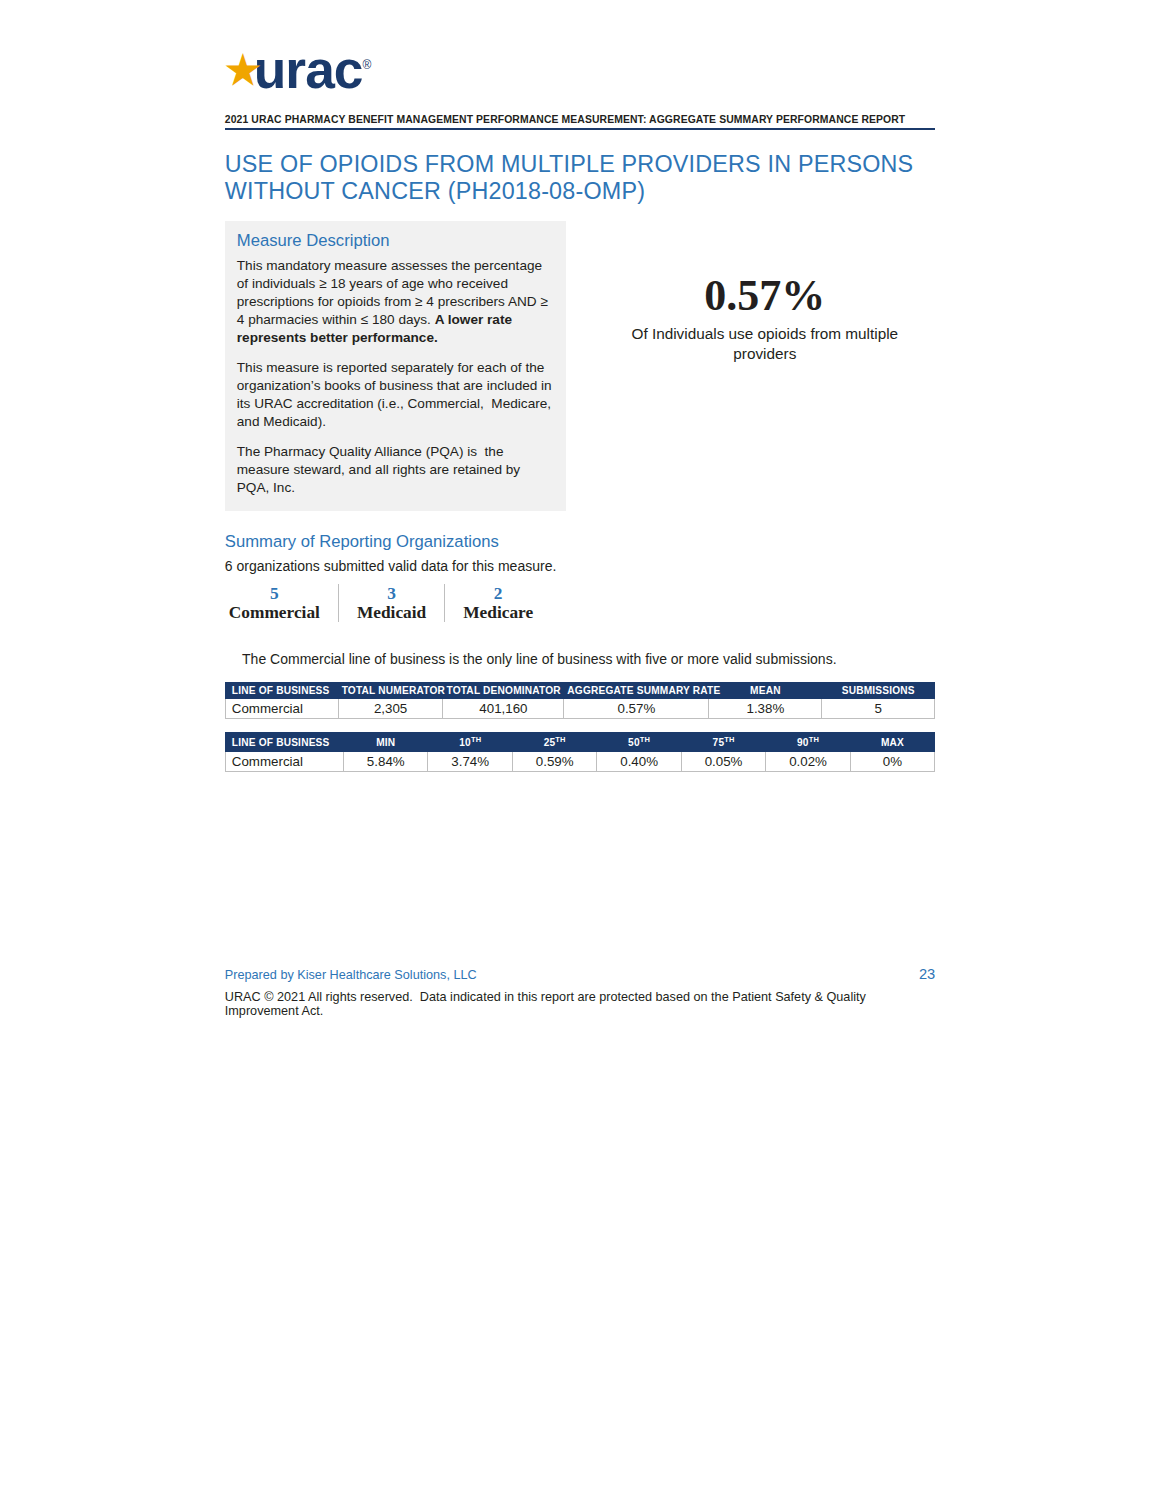★urac®
2021 URAC PHARMACY BENEFIT MANAGEMENT PERFORMANCE MEASUREMENT: AGGREGATE SUMMARY PERFORMANCE REPORT
USE OF OPIOIDS FROM MULTIPLE PROVIDERS IN PERSONS WITHOUT CANCER (PH2018-08-OMP)
Measure Description
This mandatory measure assesses the percentage of individuals ≥ 18 years of age who received prescriptions for opioids from ≥ 4 prescribers AND ≥ 4 pharmacies within ≤ 180 days. A lower rate represents better performance.
This measure is reported separately for each of the organization’s books of business that are included in its URAC accreditation (i.e., Commercial, Medicare, and Medicaid).
The Pharmacy Quality Alliance (PQA) is the measure steward, and all rights are retained by PQA, Inc.
0.57%
Of Individuals use opioids from multiple providers
Summary of Reporting Organizations
6 organizations submitted valid data for this measure.
5
Commercial
3
Medicaid
2
Medicare
The Commercial line of business is the only line of business with five or more valid submissions.
| LINE OF BUSINESS | TOTAL NUMERATOR | TOTAL DENOMINATOR | AGGREGATE SUMMARY RATE | MEAN | SUBMISSIONS |
| --- | --- | --- | --- | --- | --- |
| Commercial | 2,305 | 401,160 | 0.57% | 1.38% | 5 |
| LINE OF BUSINESS | MIN | 10 TH | 25 TH | 50 TH | 75 TH | 90 TH | MAX |
| --- | --- | --- | --- | --- | --- | --- | --- |
| Commercial | 5.84% | 3.74% | 0.59% | 0.40% | 0.05% | 0.02% | 0% |
Prepared by Kiser Healthcare Solutions, LLC 23
URAC © 2021 All rights reserved. Data indicated in this report are protected based on the Patient Safety & Quality Improvement Act.